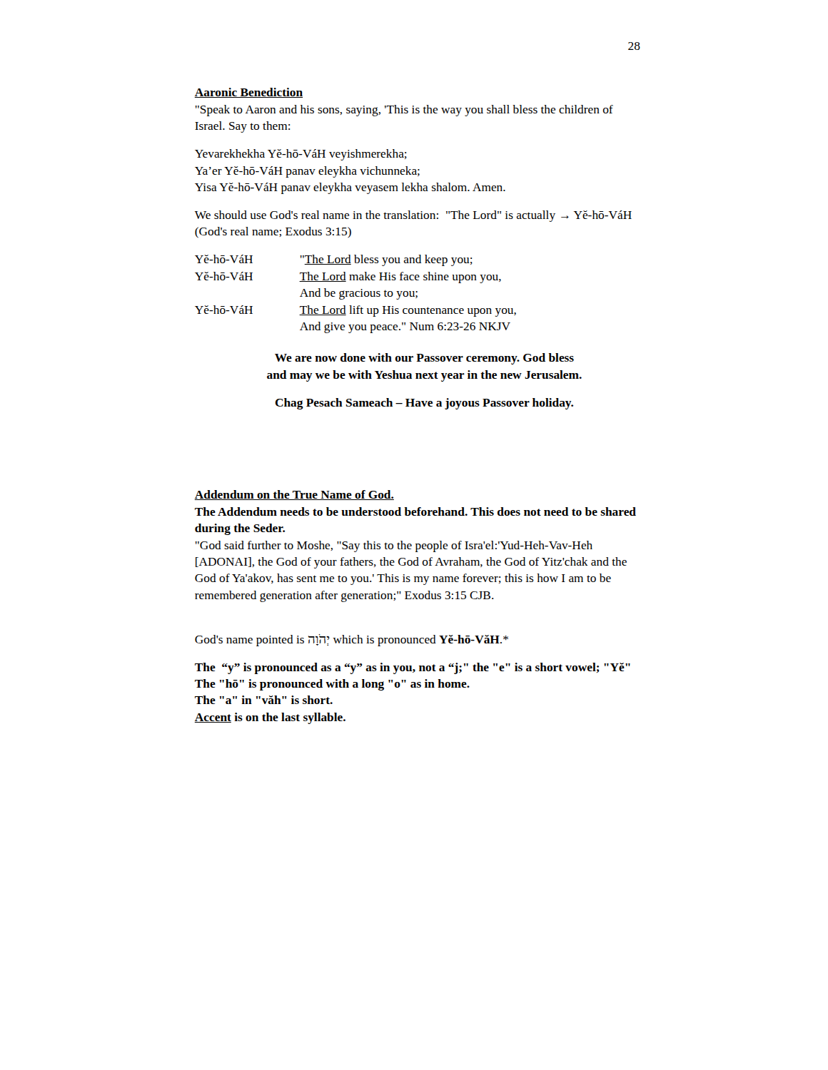28
Aaronic Benediction
"Speak to Aaron and his sons, saying, 'This is the way you shall bless the children of Israel. Say to them:
Yevarekhekha Yĕ-hō-VáH veyishmerekha;
Ya’er Yĕ-hō-VáH panav eleykha vichunneka;
Yisa Yĕ-hō-VáH panav eleykha veyasem lekha shalom. Amen.
We should use God's real name in the translation: "The Lord" is actually → Yĕ-hō-VáH (God's real name; Exodus 3:15)
| Yĕ-hō-VáH | " The Lord bless you and keep you; |
| Yĕ-hō-VáH | The Lord make His face shine upon you, |
| | And be gracious to you; |
| Yĕ-hō-VáH | The Lord lift up His countenance upon you, |
| | And give you peace." Num 6:23-26 NKJV |
We are now done with our Passover ceremony. God bless
and may we be with Yeshua next year in the new Jerusalem.
Chag Pesach Sameach – Have a joyous Passover holiday.
Addendum on the True Name of God.
The Addendum needs to be understood beforehand. This does not need to be shared during the Seder.
"God said further to Moshe, "Say this to the people of Isra'el:'Yud-Heh-Vav-Heh [ADONAI], the God of your fathers, the God of Avraham, the God of Yitz'chak and the God of Ya'akov, has sent me to you.' This is my name forever; this is how I am to be remembered generation after generation;" Exodus 3:15 CJB.
God's name pointed is יְהֹוָה which is pronounced Yĕ-hō-VăH.*
The “y” is pronounced as a “y” as in you, not a “j;" the "e" is a short vowel; "Yĕ"
The "hō" is pronounced with a long "o" as in home.
The "a" in "văh" is short.
Accent is on the last syllable.